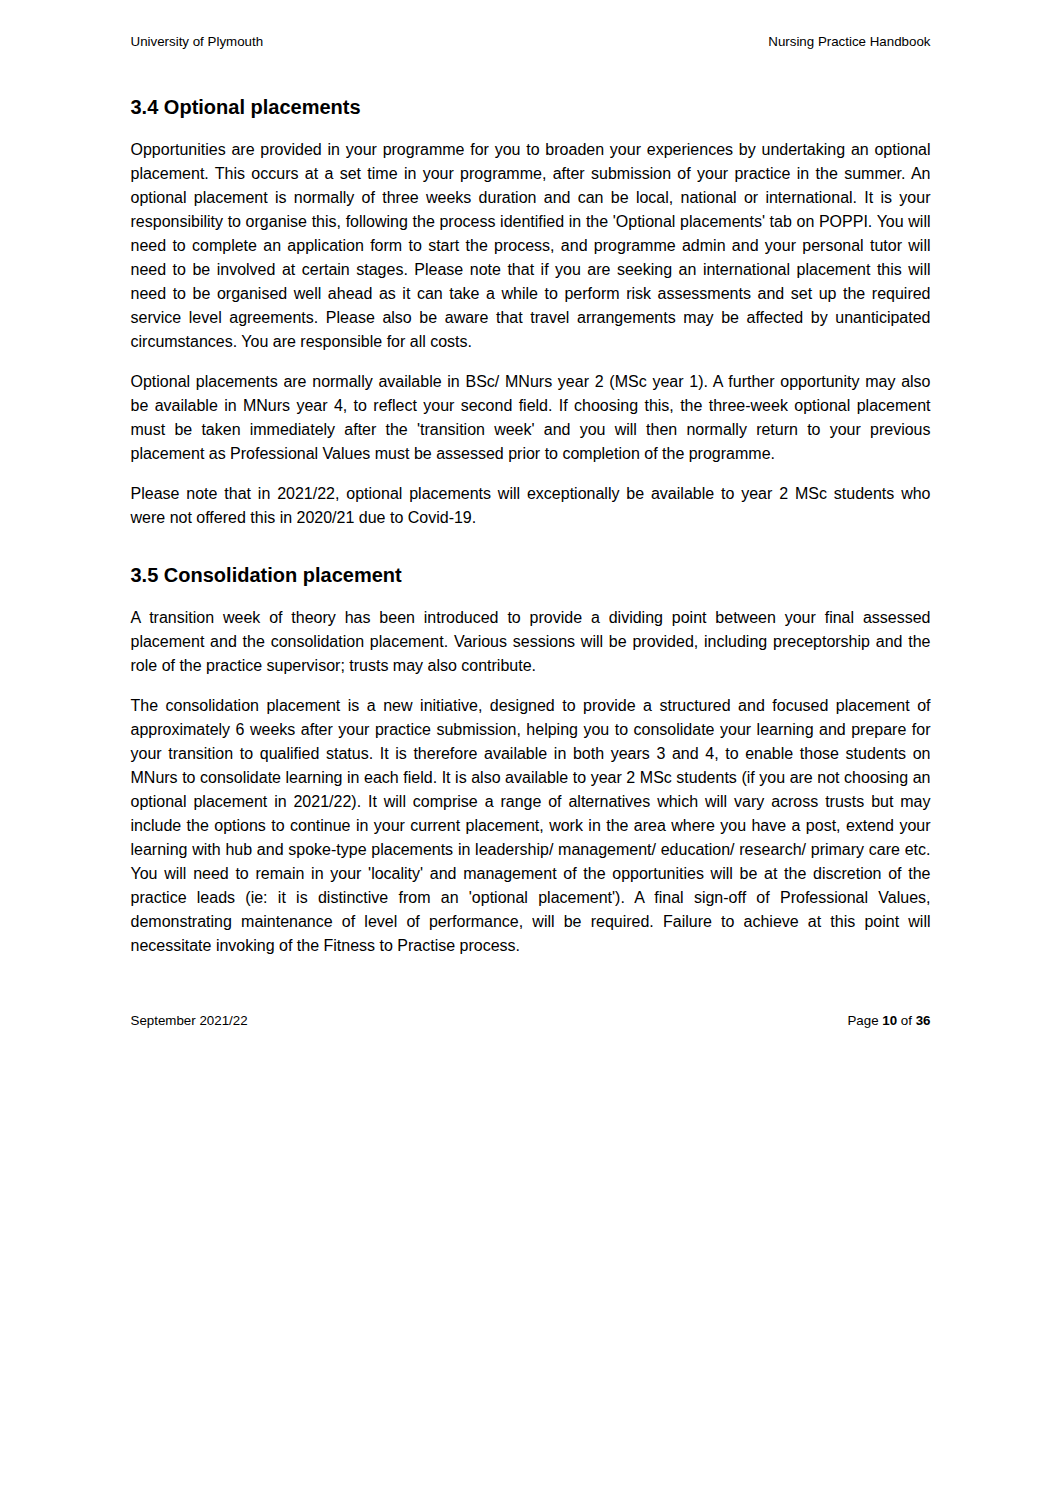University of Plymouth Nursing Practice Handbook
3.4 Optional placements
Opportunities are provided in your programme for you to broaden your experiences by undertaking an optional placement. This occurs at a set time in your programme, after submission of your practice in the summer. An optional placement is normally of three weeks duration and can be local, national or international. It is your responsibility to organise this, following the process identified in the 'Optional placements' tab on POPPI. You will need to complete an application form to start the process, and programme admin and your personal tutor will need to be involved at certain stages. Please note that if you are seeking an international placement this will need to be organised well ahead as it can take a while to perform risk assessments and set up the required service level agreements. Please also be aware that travel arrangements may be affected by unanticipated circumstances. You are responsible for all costs.
Optional placements are normally available in BSc/ MNurs year 2 (MSc year 1). A further opportunity may also be available in MNurs year 4, to reflect your second field. If choosing this, the three-week optional placement must be taken immediately after the 'transition week' and you will then normally return to your previous placement as Professional Values must be assessed prior to completion of the programme.
Please note that in 2021/22, optional placements will exceptionally be available to year 2 MSc students who were not offered this in 2020/21 due to Covid-19.
3.5 Consolidation placement
A transition week of theory has been introduced to provide a dividing point between your final assessed placement and the consolidation placement. Various sessions will be provided, including preceptorship and the role of the practice supervisor; trusts may also contribute.
The consolidation placement is a new initiative, designed to provide a structured and focused placement of approximately 6 weeks after your practice submission, helping you to consolidate your learning and prepare for your transition to qualified status. It is therefore available in both years 3 and 4, to enable those students on MNurs to consolidate learning in each field. It is also available to year 2 MSc students (if you are not choosing an optional placement in 2021/22). It will comprise a range of alternatives which will vary across trusts but may include the options to continue in your current placement, work in the area where you have a post, extend your learning with hub and spoke-type placements in leadership/ management/ education/ research/ primary care etc. You will need to remain in your 'locality' and management of the opportunities will be at the discretion of the practice leads (ie: it is distinctive from an 'optional placement'). A final sign-off of Professional Values, demonstrating maintenance of level of performance, will be required. Failure to achieve at this point will necessitate invoking of the Fitness to Practise process.
September 2021/22 Page 10 of 36